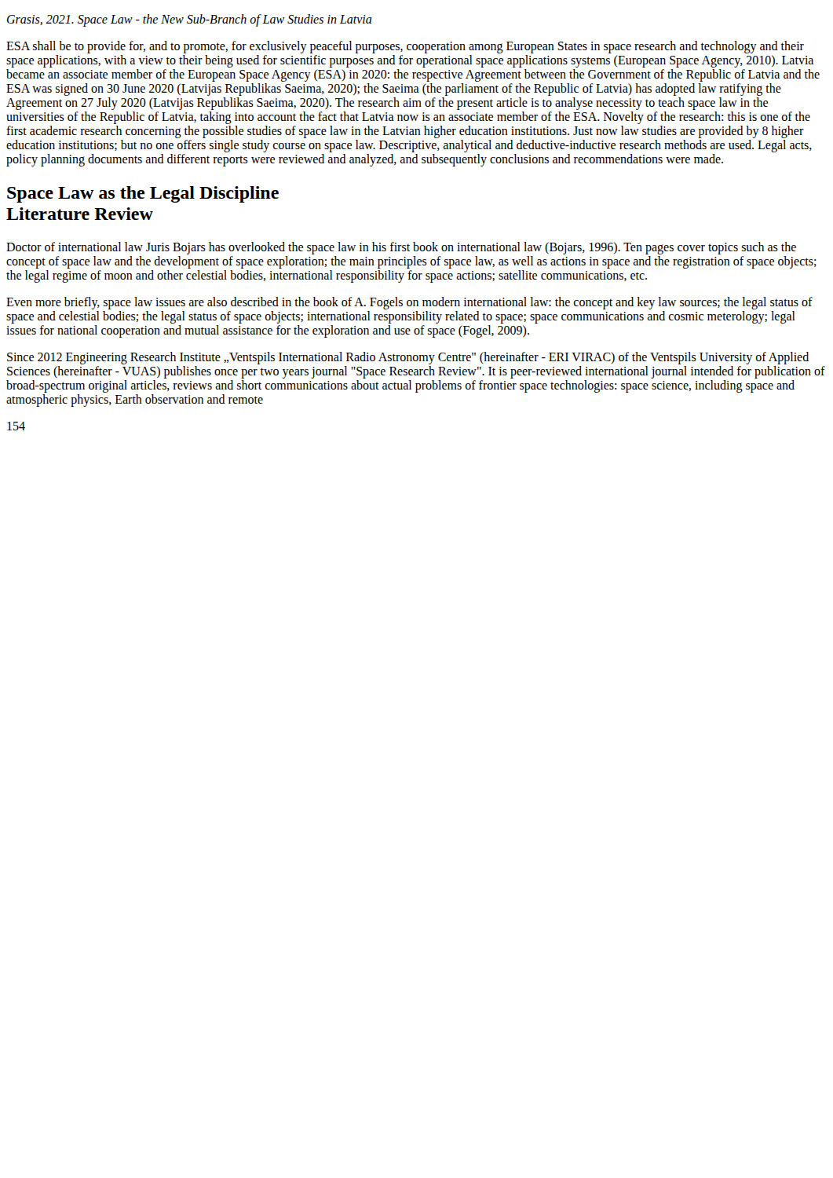Grasis, 2021. Space Law - the New Sub-Branch of Law Studies in Latvia
ESA shall be to provide for, and to promote, for exclusively peaceful purposes, cooperation among European States in space research and technology and their space applications, with a view to their being used for scientific purposes and for operational space applications systems (European Space Agency, 2010). Latvia became an associate member of the European Space Agency (ESA) in 2020: the respective Agreement between the Government of the Republic of Latvia and the ESA was signed on 30 June 2020 (Latvijas Republikas Saeima, 2020); the Saeima (the parliament of the Republic of Latvia) has adopted law ratifying the Agreement on 27 July 2020 (Latvijas Republikas Saeima, 2020). The research aim of the present article is to analyse necessity to teach space law in the universities of the Republic of Latvia, taking into account the fact that Latvia now is an associate member of the ESA. Novelty of the research: this is one of the first academic research concerning the possible studies of space law in the Latvian higher education institutions. Just now law studies are provided by 8 higher education institutions; but no one offers single study course on space law. Descriptive, analytical and deductive-inductive research methods are used. Legal acts, policy planning documents and different reports were reviewed and analyzed, and subsequently conclusions and recommendations were made.
Space Law as the Legal Discipline
Literature Review
Doctor of international law Juris Bojars has overlooked the space law in his first book on international law (Bojars, 1996). Ten pages cover topics such as the concept of space law and the development of space exploration; the main principles of space law, as well as actions in space and the registration of space objects; the legal regime of moon and other celestial bodies, international responsibility for space actions; satellite communications, etc.
Even more briefly, space law issues are also described in the book of A. Fogels on modern international law: the concept and key law sources; the legal status of space and celestial bodies; the legal status of space objects; international responsibility related to space; space communications and cosmic meterology; legal issues for national cooperation and mutual assistance for the exploration and use of space (Fogel, 2009).
Since 2012 Engineering Research Institute „Ventspils International Radio Astronomy Centre" (hereinafter - ERI VIRAC) of the Ventspils University of Applied Sciences (hereinafter - VUAS) publishes once per two years journal "Space Research Review". It is peer-reviewed international journal intended for publication of broad-spectrum original articles, reviews and short communications about actual problems of frontier space technologies: space science, including space and atmospheric physics, Earth observation and remote
154